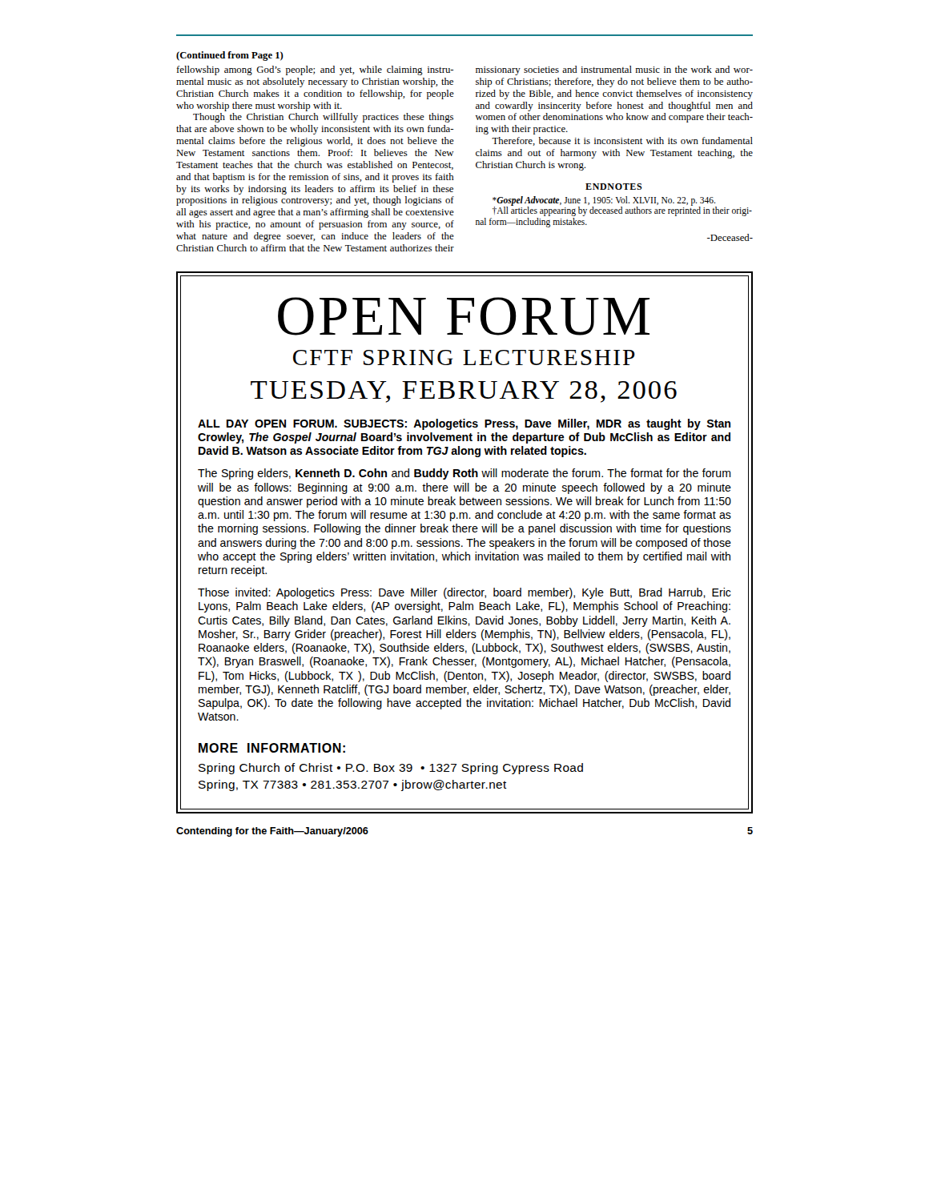(Continued from Page 1)
fellowship among God’s people; and yet, while claiming instrumental music as not absolutely necessary to Christian worship, the Christian Church makes it a condition to fellowship, for people who worship there must worship with it.
Though the Christian Church willfully practices these things that are above shown to be wholly inconsistent with its own fundamental claims before the religious world, it does not believe the New Testament sanctions them. Proof: It believes the New Testament teaches that the church was established on Pentecost, and that baptism is for the remission of sins, and it proves its faith by its works by indorsing its leaders to affirm its belief in these propositions in religious controversy; and yet, though logicians of all ages assert and agree that a man’s affirming shall be coextensive with his practice, no amount of persuasion from any source, of what nature and degree soever, can induce the leaders of the Christian Church to affirm that the New Testament authorizes their missionary societies and instrumental music in the work and worship of Christians; therefore, they do not believe them to be authorized by the Bible, and hence convict themselves of inconsistency and cowardly insincerity before honest and thoughtful men and women of other denominations who know and compare their teaching with their practice.
Therefore, because it is inconsistent with its own fundamental claims and out of harmony with New Testament teaching, the Christian Church is wrong.
ENDNOTES
*Gospel Advocate, June 1, 1905: Vol. XLVII, No. 22, p. 346.
†All articles appearing by deceased authors are reprinted in their original form—including mistakes.
-Deceased-
OPEN FORUM
CFTF SPRING LECTURESHIP
TUESDAY, FEBRUARY 28, 2006
ALL DAY OPEN FORUM. SUBJECTS: Apologetics Press, Dave Miller, MDR as taught by Stan Crowley, The Gospel Journal Board’s involvement in the departure of Dub McClish as Editor and David B. Watson as Associate Editor from TGJ along with related topics.
The Spring elders, Kenneth D. Cohn and Buddy Roth will moderate the forum. The format for the forum will be as follows: Beginning at 9:00 a.m. there will be a 20 minute speech followed by a 20 minute question and answer period with a 10 minute break between sessions. We will break for Lunch from 11:50 a.m. until 1:30 pm. The forum will resume at 1:30 p.m. and conclude at 4:20 p.m. with the same format as the morning sessions. Following the dinner break there will be a panel discussion with time for questions and answers during the 7:00 and 8:00 p.m. sessions. The speakers in the forum will be composed of those who accept the Spring elders’ written invitation, which invitation was mailed to them by certified mail with return receipt.
Those invited: Apologetics Press: Dave Miller (director, board member), Kyle Butt, Brad Harrub, Eric Lyons, Palm Beach Lake elders, (AP oversight, Palm Beach Lake, FL), Memphis School of Preaching: Curtis Cates, Billy Bland, Dan Cates, Garland Elkins, David Jones, Bobby Liddell, Jerry Martin, Keith A. Mosher, Sr., Barry Grider (preacher), Forest Hill elders (Memphis, TN), Bellview elders, (Pensacola, FL), Roanaoke elders, (Roanaoke, TX), Southside elders, (Lubbock, TX), Southwest elders, (SWSBS, Austin, TX), Bryan Braswell, (Roanaoke, TX), Frank Chesser, (Montgomery, AL), Michael Hatcher, (Pensacola, FL), Tom Hicks, (Lubbock, TX ), Dub McClish, (Denton, TX), Joseph Meador, (director, SWSBS, board member, TGJ), Kenneth Ratcliff, (TGJ board member, elder, Schertz, TX), Dave Watson, (preacher, elder, Sapulpa, OK). To date the following have accepted the invitation: Michael Hatcher, Dub McClish, David Watson.
MORE INFORMATION:
Spring Church of Christ • P.O. Box 39 • 1327 Spring Cypress Road
Spring, TX 77383 • 281.353.2707 • jbrow@charter.net
Contending for the Faith—January/2006
5